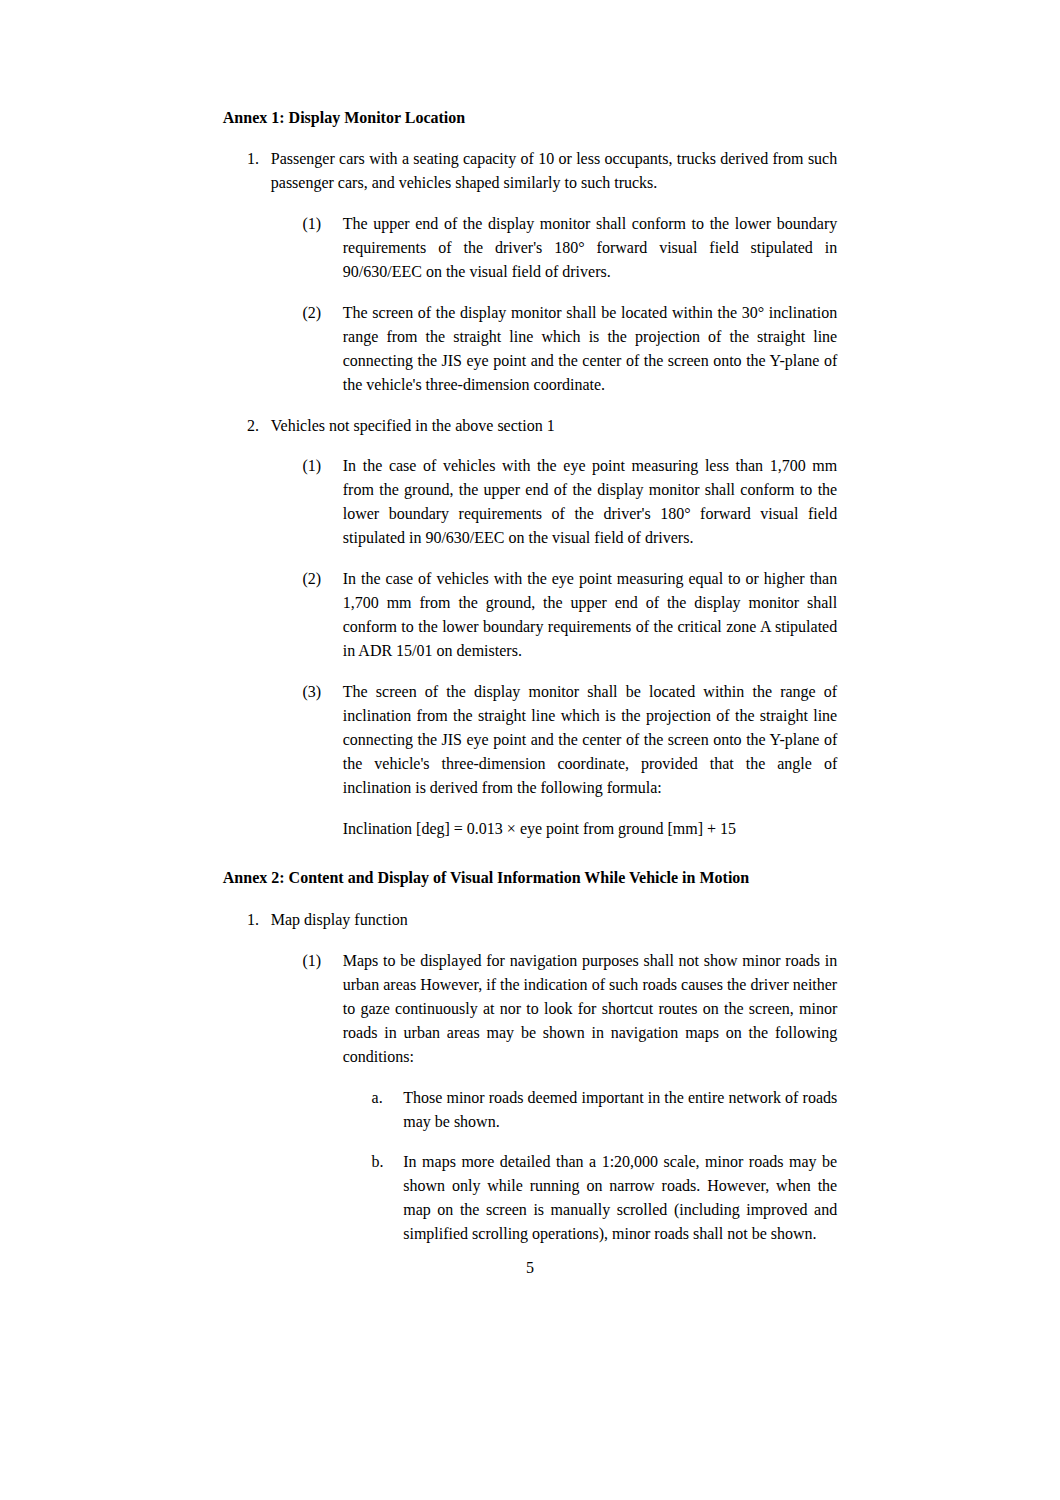Annex 1: Display Monitor Location
Passenger cars with a seating capacity of 10 or less occupants, trucks derived from such passenger cars, and vehicles shaped similarly to such trucks.
The upper end of the display monitor shall conform to the lower boundary requirements of the driver's 180° forward visual field stipulated in 90/630/EEC on the visual field of drivers.
The screen of the display monitor shall be located within the 30° inclination range from the straight line which is the projection of the straight line connecting the JIS eye point and the center of the screen onto the Y-plane of the vehicle's three-dimension coordinate.
Vehicles not specified in the above section 1
In the case of vehicles with the eye point measuring less than 1,700 mm from the ground, the upper end of the display monitor shall conform to the lower boundary requirements of the driver's 180° forward visual field stipulated in 90/630/EEC on the visual field of drivers.
In the case of vehicles with the eye point measuring equal to or higher than 1,700 mm from the ground, the upper end of the display monitor shall conform to the lower boundary requirements of the critical zone A stipulated in ADR 15/01 on demisters.
The screen of the display monitor shall be located within the range of inclination from the straight line which is the projection of the straight line connecting the JIS eye point and the center of the screen onto the Y-plane of the vehicle's three-dimension coordinate, provided that the angle of inclination is derived from the following formula:
Inclination [deg] = 0.013 × eye point from ground [mm] + 15
Annex 2: Content and Display of Visual Information While Vehicle in Motion
Map display function
Maps to be displayed for navigation purposes shall not show minor roads in urban areas However, if the indication of such roads causes the driver neither to gaze continuously at nor to look for shortcut routes on the screen, minor roads in urban areas may be shown in navigation maps on the following conditions:
Those minor roads deemed important in the entire network of roads may be shown.
In maps more detailed than a 1:20,000 scale, minor roads may be shown only while running on narrow roads. However, when the map on the screen is manually scrolled (including improved and simplified scrolling operations), minor roads shall not be shown.
5